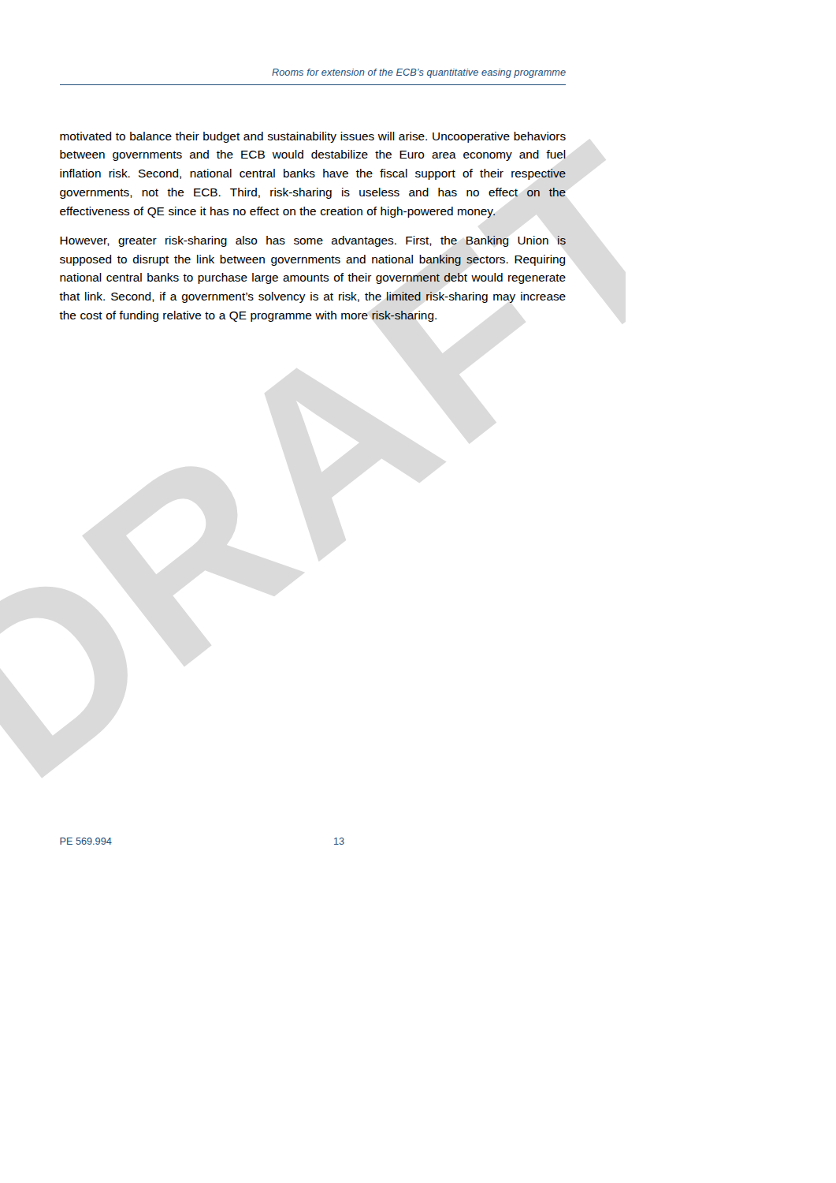DRAFT
Rooms for extension of the ECB’s quantitative easing programme
motivated to balance their budget and sustainability issues will arise. Uncooperative behaviors between governments and the ECB would destabilize the Euro area economy and fuel inflation risk. Second, national central banks have the fiscal support of their respective governments, not the ECB. Third, risk-sharing is useless and has no effect on the effectiveness of QE since it has no effect on the creation of high-powered money.
However, greater risk-sharing also has some advantages. First, the Banking Union is supposed to disrupt the link between governments and national banking sectors. Requiring national central banks to purchase large amounts of their government debt would regenerate that link. Second, if a government’s solvency is at risk, the limited risk-sharing may increase the cost of funding relative to a QE programme with more risk-sharing.
PE 569.994
13